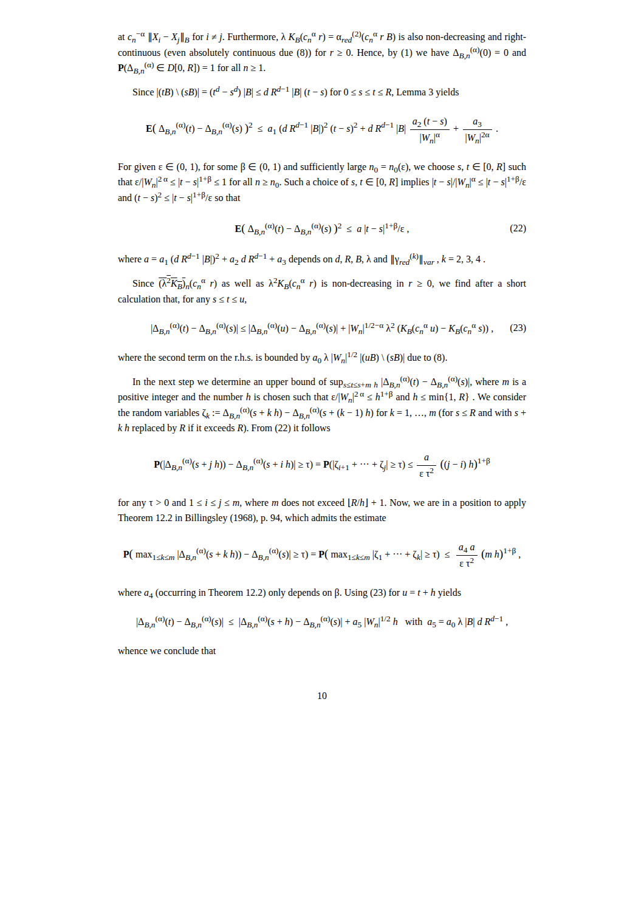at cn−α ∥Xi − Xj∥B for i ≠ j. Furthermore, λ KB(cnα r) = αred(2)(cnα r B) is also non-decreasing and right-continuous (even absolutely continuous due (8)) for r ≥ 0. Hence, by (1) we have ΔB,n(α)(0) = 0 and P(ΔB,n(α) ∈ D[0, R]) = 1 for all n ≥ 1.
Since |(tB) \ (sB)| = (td − sd) |B| ≤ d Rd−1 |B| (t − s) for 0 ≤ s ≤ t ≤ R, Lemma 3 yields
E( ΔB,n(α)(t) − ΔB,n(α)(s) )2 ≤ a1 (d Rd−1 |B|)2 (t − s)2 + d Rd−1 |B| a2 (t − s)|Wn|α + a3|Wn|2α .
For given ε ∈ (0, 1), for some β ∈ (0, 1) and sufficiently large n0 = n0(ε), we choose s, t ∈ [0, R] such that ε/|Wn|2 α ≤ |t − s|1+β ≤ 1 for all n ≥ n0. Such a choice of s, t ∈ [0, R] implies |t − s|/|Wn|α ≤ |t − s|1+β/ε and (t − s)2 ≤ |t − s|1+β/ε so that
E( ΔB,n(α)(t) − ΔB,n(α)(s) )2 ≤ a |t − s|1+β/ε , (22)
where a = a1 (d Rd−1 |B|)2 + a2 d Rd−1 + a3 depends on d, R, B, λ and ∥γred(k)∥var , k = 2, 3, 4 .
Since (λ2KB)n(cnα r) as well as λ2KB(cnα r) is non-decreasing in r ≥ 0, we find after a short calculation that, for any s ≤ t ≤ u,
|ΔB,n(α)(t) − ΔB,n(α)(s)| ≤ |ΔB,n(α)(u) − ΔB,n(α)(s)| + |Wn|1/2−α λ2 (KB(cnα u) − KB(cnα s)) , (23)
where the second term on the r.h.s. is bounded by a0 λ |Wn|1/2 |(uB) \ (sB)| due to (8).
In the next step we determine an upper bound of sups≤t≤s+m h |ΔB,n(α)(t) − ΔB,n(α)(s)|, where m is a positive integer and the number h is chosen such that ε/|Wn|2 α ≤ h1+β and h ≤ min{1, R} . We consider the random variables ζk := ΔB,n(α)(s + k h) − ΔB,n(α)(s + (k − 1) h) for k = 1, …, m (for s ≤ R and with s + k h replaced by R if it exceeds R). From (22) it follows
P(|ΔB,n(α)(s + j h)) − ΔB,n(α)(s + i h)| ≥ τ) = P(|ζi+1 + ··· + ζj| ≥ τ) ≤ aε τ2 ((j − i) h)1+β
for any τ > 0 and 1 ≤ i ≤ j ≤ m, where m does not exceed ⌊R/h⌋ + 1. Now, we are in a position to apply Theorem 12.2 in Billingsley (1968), p. 94, which admits the estimate
P( max1≤k≤m |ΔB,n(α)(s + k h)) − ΔB,n(α)(s)| ≥ τ) = P( max1≤k≤m |ζ1 + ··· + ζk| ≥ τ) ≤ a4 a ε τ2 (m h)1+β ,
where a4 (occurring in Theorem 12.2) only depends on β. Using (23) for u = t + h yields
|ΔB,n(α)(t) − ΔB,n(α)(s)| ≤ |ΔB,n(α)(s + h) − ΔB,n(α)(s)| + a5 |Wn|1/2 h with a5 = a0 λ |B| d Rd−1 ,
whence we conclude that
10